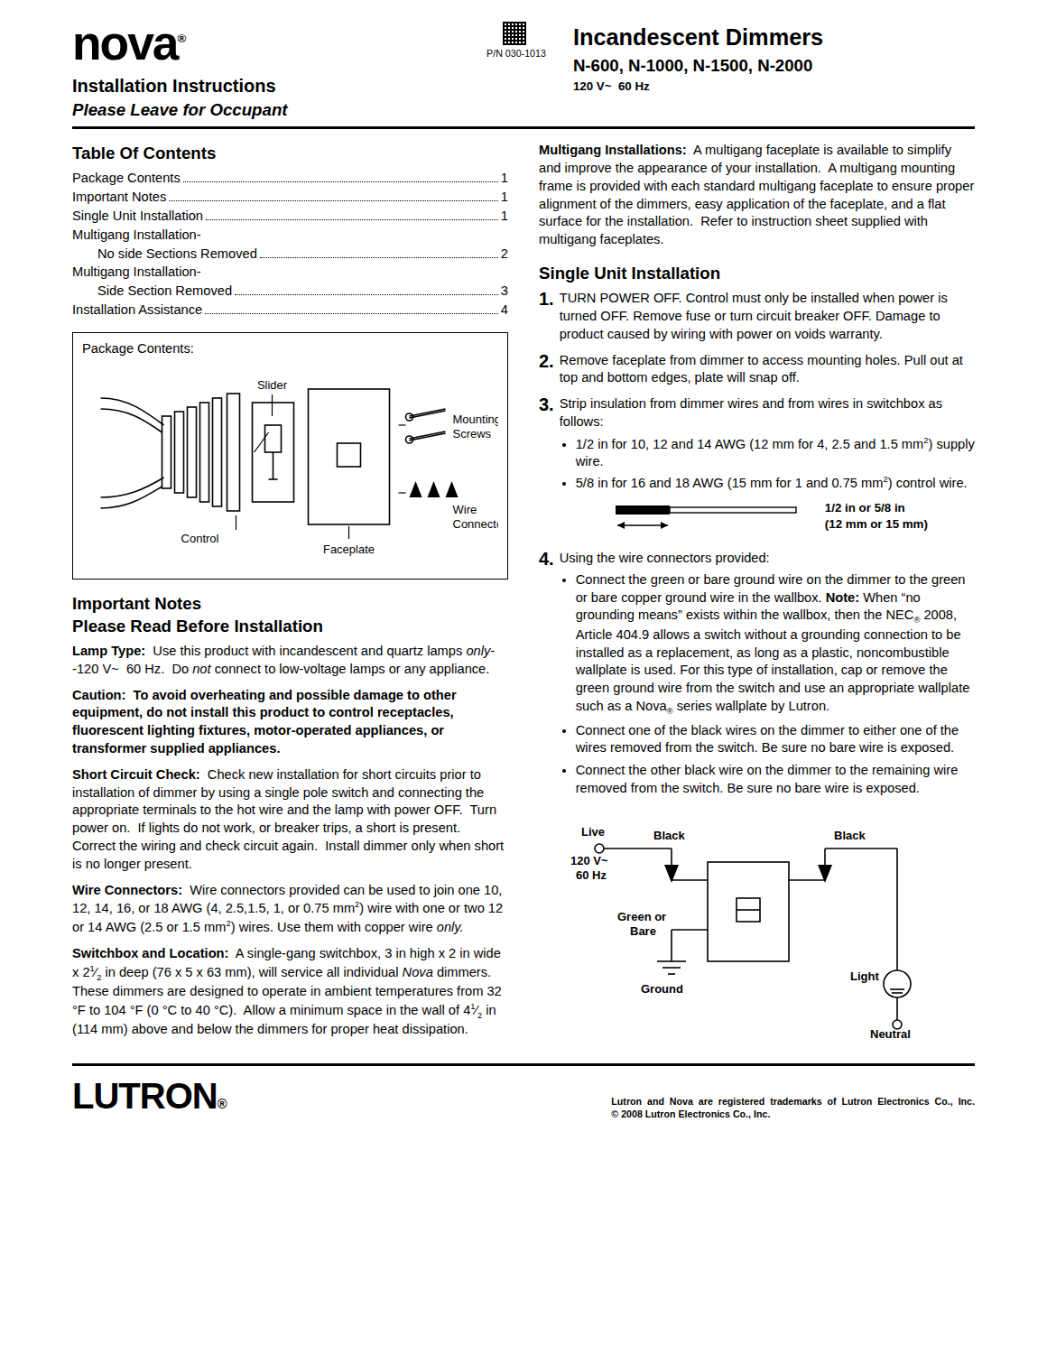nova®
Installation Instructions
Please Leave for Occupant
P/N 030-1013
Incandescent Dimmers
N-600, N-1000, N-1500, N-2000
120 V~ 60 Hz
Table Of Contents
Package Contents 1
Important Notes 1
Single Unit Installation 1
Multigang Installation-
No side Sections Removed 2
Multigang Installation-
Side Section Removed 3
Installation Assistance 4
Package Contents:
Slider Control Faceplate Mounting Screws Wire Connectors
Important Notes
Please Read Before Installation
Lamp Type: Use this product with incandescent and quartz lamps only--120 V~ 60 Hz. Do not connect to low-voltage lamps or any appliance.
Caution: To avoid overheating and possible damage to other equipment, do not install this product to control receptacles, fluorescent lighting fixtures, motor-operated appliances, or transformer supplied appliances.
Short Circuit Check: Check new installation for short circuits prior to installation of dimmer by using a single pole switch and connecting the appropriate terminals to the hot wire and the lamp with power OFF. Turn power on. If lights do not work, or breaker trips, a short is present. Correct the wiring and check circuit again. Install dimmer only when short is no longer present.
Wire Connectors: Wire connectors provided can be used to join one 10, 12, 14, 16, or 18 AWG (4, 2.5,1.5, 1, or 0.75 mm2) wire with one or two 12 or 14 AWG (2.5 or 1.5 mm2) wires. Use them with copper wire only.
Switchbox and Location: A single-gang switchbox, 3 in high x 2 in wide x 21⁄2 in deep (76 x 5 x 63 mm), will service all individual Nova dimmers. These dimmers are designed to operate in ambient temperatures from 32 °F to 104 °F (0 °C to 40 °C). Allow a minimum space in the wall of 41⁄2 in (114 mm) above and below the dimmers for proper heat dissipation.
Multigang Installations: A multigang faceplate is available to simplify and improve the appearance of your installation. A multigang mounting frame is provided with each standard multigang faceplate to ensure proper alignment of the dimmers, easy application of the faceplate, and a flat surface for the installation. Refer to instruction sheet supplied with multigang faceplates.
Single Unit Installation
1.
TURN POWER OFF. Control must only be installed when power is turned OFF. Remove fuse or turn circuit breaker OFF. Damage to product caused by wiring with power on voids warranty.
2.
Remove faceplate from dimmer to access mounting holes. Pull out at top and bottom edges, plate will snap off.
3.
Strip insulation from dimmer wires and from wires in switchbox as follows:
1/2 in for 10, 12 and 14 AWG (12 mm for 4, 2.5 and 1.5 mm2) supply wire.
5/8 in for 16 and 18 AWG (15 mm for 1 and 0.75 mm2) control wire.
1/2 in or 5/8 in
(12 mm or 15 mm)
4.
Using the wire connectors provided:
Connect the green or bare ground wire on the dimmer to the green or bare copper ground wire in the wallbox. Note: When “no grounding means” exists within the wallbox, then the NEC® 2008, Article 404.9 allows a switch without a grounding connection to be installed as a replacement, as long as a plastic, noncombustible wallplate is used. For this type of installation, cap or remove the green ground wire from the switch and use an appropriate wallplate such as a Nova® series wallplate by Lutron.
Connect one of the black wires on the dimmer to either one of the wires removed from the switch. Be sure no bare wire is exposed.
Connect the other black wire on the dimmer to the remaining wire removed from the switch. Be sure no bare wire is exposed.
Live Black Black 120 V~ 60 Hz Green or Bare Ground Light Neutral
LUTRON®
Lutron and Nova are registered trademarks of Lutron Electronics Co., Inc.
© 2008 Lutron Electronics Co., Inc.